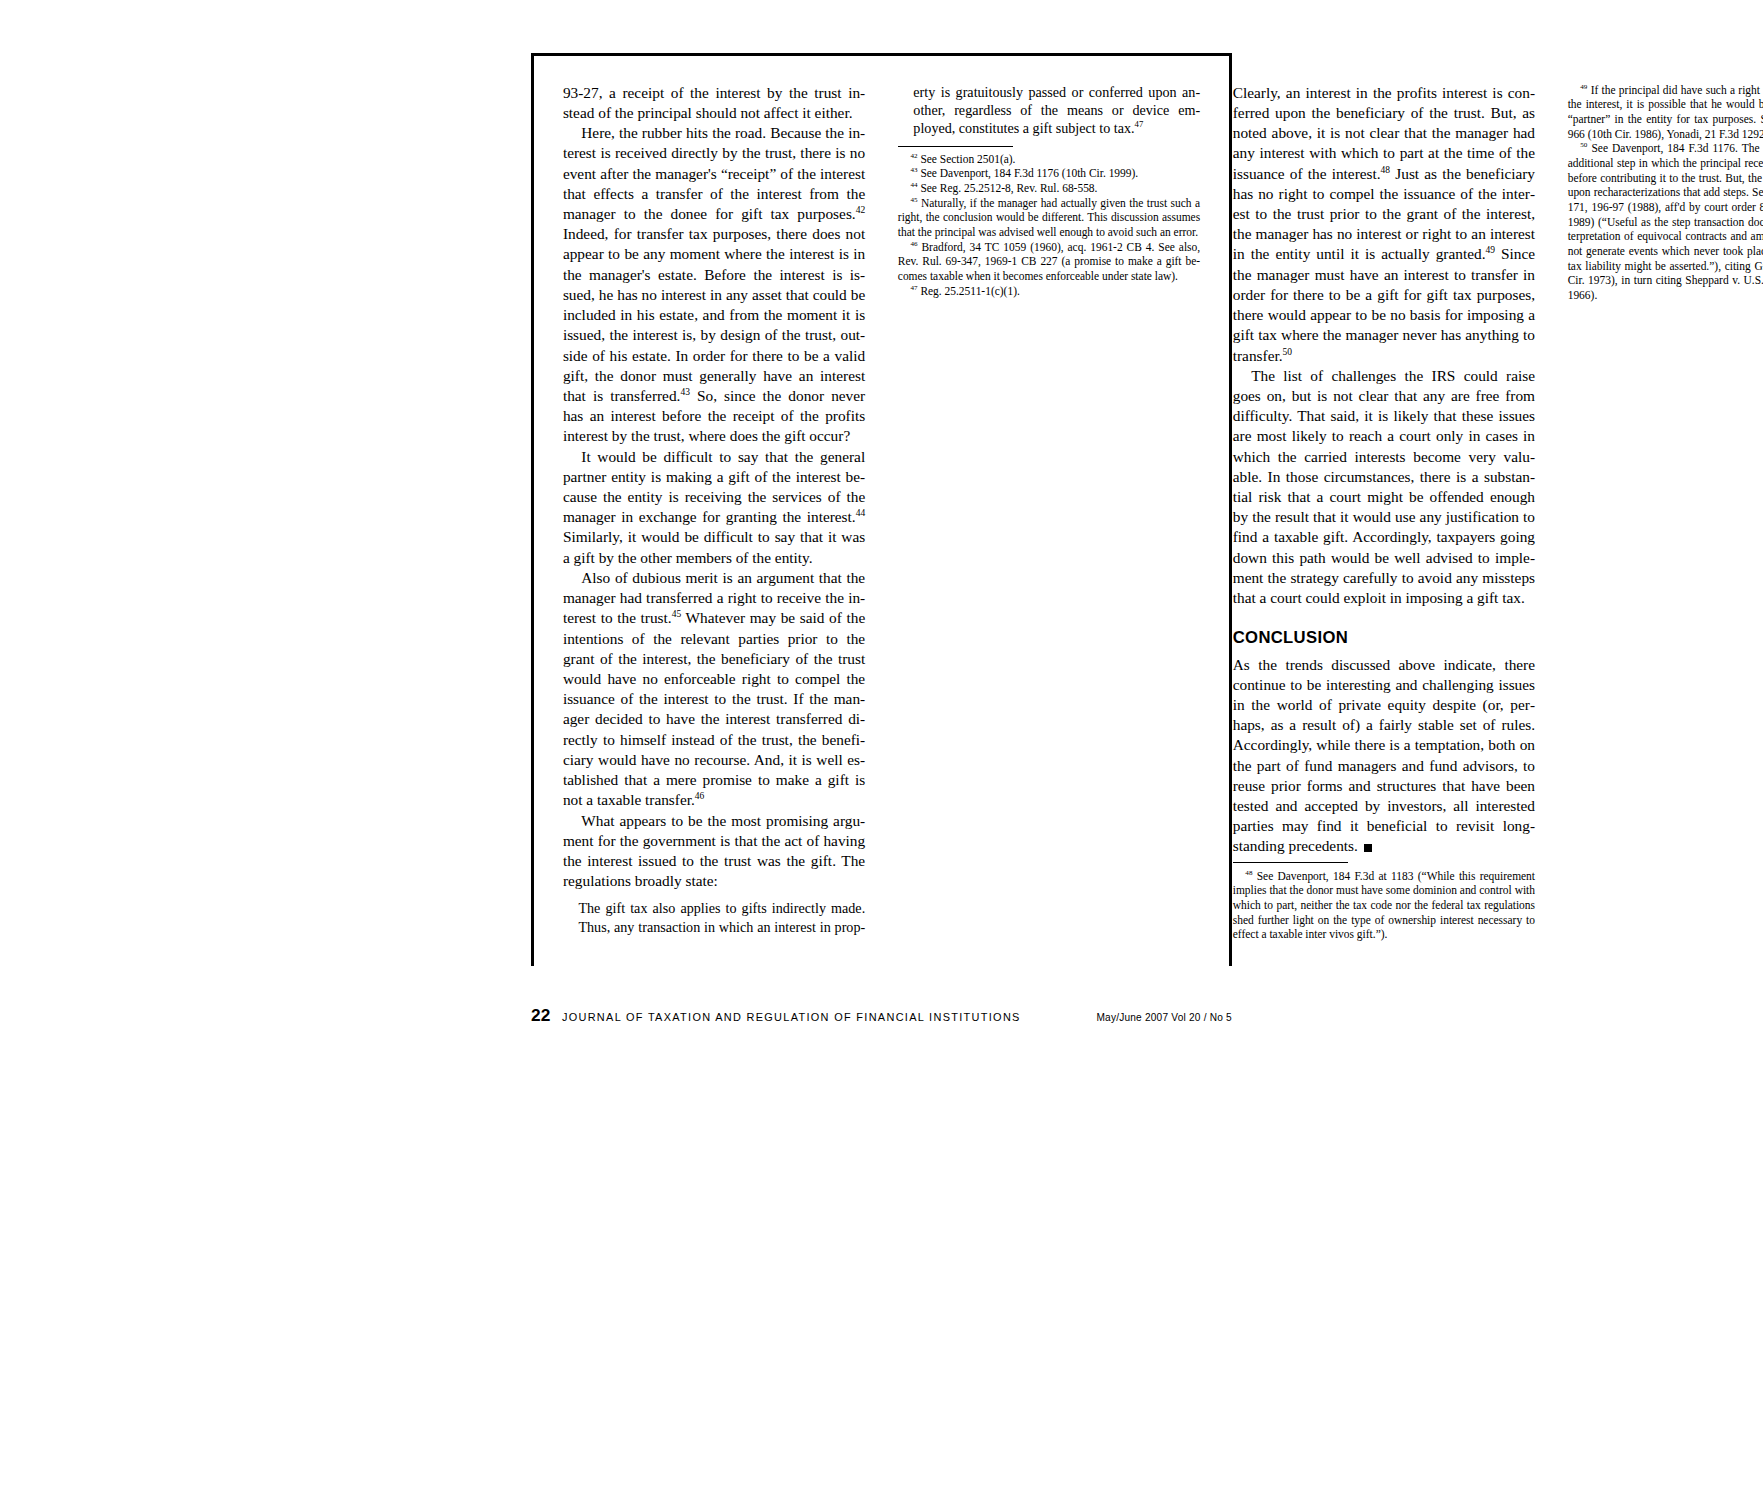93-27, a receipt of the interest by the trust instead of the principal should not affect it either.
Here, the rubber hits the road. Because the interest is received directly by the trust, there is no event after the manager's “receipt” of the interest that effects a transfer of the interest from the manager to the donee for gift tax purposes.42 Indeed, for transfer tax purposes, there does not appear to be any moment where the interest is in the manager's estate. Before the interest is issued, he has no interest in any asset that could be included in his estate, and from the moment it is issued, the interest is, by design of the trust, outside of his estate. In order for there to be a valid gift, the donor must generally have an interest that is transferred.43 So, since the donor never has an interest before the receipt of the profits interest by the trust, where does the gift occur?
It would be difficult to say that the general partner entity is making a gift of the interest because the entity is receiving the services of the manager in exchange for granting the interest.44 Similarly, it would be difficult to say that it was a gift by the other members of the entity.
Also of dubious merit is an argument that the manager had transferred a right to receive the interest to the trust.45 Whatever may be said of the intentions of the relevant parties prior to the grant of the interest, the beneficiary of the trust would have no enforceable right to compel the issuance of the interest to the trust. If the manager decided to have the interest transferred directly to himself instead of the trust, the beneficiary would have no recourse. And, it is well established that a mere promise to make a gift is not a taxable transfer.46
What appears to be the most promising argument for the government is that the act of having the interest issued to the trust was the gift. The regulations broadly state:
The gift tax also applies to gifts indirectly made. Thus, any transaction in which an interest in property is gratuitously passed or conferred upon another, regardless of the means or device employed, constitutes a gift subject to tax.47
42 See Section 2501(a).
43 See Davenport, 184 F.3d 1176 (10th Cir. 1999).
44 See Reg. 25.2512-8, Rev. Rul. 68-558.
45 Naturally, if the manager had actually given the trust such a right, the conclusion would be different. This discussion assumes that the principal was advised well enough to avoid such an error.
46 Bradford, 34 TC 1059 (1960), acq. 1961-2 CB 4. See also, Rev. Rul. 69-347, 1969-1 CB 227 (a promise to make a gift becomes taxable when it becomes enforceable under state law).
47 Reg. 25.2511-1(c)(1).
Clearly, an interest in the profits interest is conferred upon the beneficiary of the trust. But, as noted above, it is not clear that the manager had any interest with which to part at the time of the issuance of the interest.48 Just as the beneficiary has no right to compel the issuance of the interest to the trust prior to the grant of the interest, the manager has no interest or right to an interest in the entity until it is actually granted.49 Since the manager must have an interest to transfer in order for there to be a gift for gift tax purposes, there would appear to be no basis for imposing a gift tax where the manager never has anything to transfer.50
The list of challenges the IRS could raise goes on, but is not clear that any are free from difficulty. That said, it is likely that these issues are most likely to reach a court only in cases in which the carried interests become very valuable. In those circumstances, there is a substantial risk that a court might be offended enough by the result that it would use any justification to find a taxable gift. Accordingly, taxpayers going down this path would be well advised to implement the strategy carefully to avoid any missteps that a court could exploit in imposing a gift tax.
CONCLUSION
As the trends discussed above indicate, there continue to be interesting and challenging issues in the world of private equity despite (or, perhaps, as a result of) a fairly stable set of rules. Accordingly, while there is a temptation, both on the part of fund managers and fund advisors, to reuse prior forms and structures that have been tested and accepted by investors, all interested parties may find it beneficial to revisit long-standing precedents.
48 See Davenport, 184 F.3d at 1183 (“While this requirement implies that the donor must have some dominion and control with which to part, neither the tax code nor the federal tax regulations shed further light on the type of ownership interest necessary to effect a taxable inter vivos gift.”).
49 If the principal did have such a right prior to the issuance of the interest, it is possible that he would be already considered a “partner” in the entity for tax purposes. See Kenfield, 783 F.2d 966 (10th Cir. 1986), Yonadi, 21 F.3d 1292 (3d Cir. 1994).
50 See Davenport, 184 F.3d 1176. The IRS could fabricate an additional step in which the principal receives the profits interest before contributing it to the trust. But, the courts generally frown upon recharacterizations that add steps. See Esmark, Inc., 90 T.C. 171, 196-97 (1988), aff'd by court order 886 F.2d 1318 (7th Cir. 1989) (“Useful as the step transaction doctrine may be in the interpretation of equivocal contracts and ambiguous events, it cannot generate events which never took place just so an additional tax liability might be asserted.”), citing Grove, 490 F.2d 241 (2d Cir. 1973), in turn citing Sheppard v. U.S., 361 F.2d 972 (Ct. Cl. 1966).
22 Journal of Taxation and Regulation of Financial Institutions
May/June 2007 Vol 20 / No 5